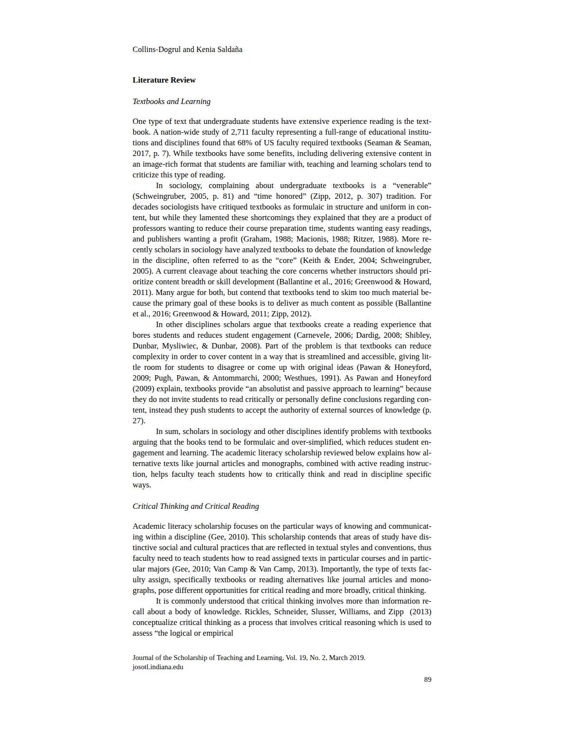Collins-Dogrul and Kenia Saldaña
Literature Review
Textbooks and Learning
One type of text that undergraduate students have extensive experience reading is the textbook. A nation-wide study of 2,711 faculty representing a full-range of educational institutions and disciplines found that 68% of US faculty required textbooks (Seaman & Seaman, 2017, p. 7). While textbooks have some benefits, including delivering extensive content in an image-rich format that students are familiar with, teaching and learning scholars tend to criticize this type of reading.
In sociology, complaining about undergraduate textbooks is a “venerable” (Schweingruber, 2005, p. 81) and “time honored” (Zipp, 2012, p. 307) tradition. For decades sociologists have critiqued textbooks as formulaic in structure and uniform in content, but while they lamented these shortcomings they explained that they are a product of professors wanting to reduce their course preparation time, students wanting easy readings, and publishers wanting a profit (Graham, 1988; Macionis, 1988; Ritzer, 1988). More recently scholars in sociology have analyzed textbooks to debate the foundation of knowledge in the discipline, often referred to as the “core” (Keith & Ender, 2004; Schweingruber, 2005). A current cleavage about teaching the core concerns whether instructors should prioritize content breadth or skill development (Ballantine et al., 2016; Greenwood & Howard, 2011). Many argue for both, but contend that textbooks tend to skim too much material because the primary goal of these books is to deliver as much content as possible (Ballantine et al., 2016; Greenwood & Howard, 2011; Zipp, 2012).
In other disciplines scholars argue that textbooks create a reading experience that bores students and reduces student engagement (Carnevele, 2006; Dardig, 2008; Shibley, Dunbar, Mysliwiec, & Dunbar, 2008). Part of the problem is that textbooks can reduce complexity in order to cover content in a way that is streamlined and accessible, giving little room for students to disagree or come up with original ideas (Pawan & Honeyford, 2009; Pugh, Pawan, & Antommarchi, 2000; Westhues, 1991). As Pawan and Honeyford (2009) explain, textbooks provide “an absolutist and passive approach to learning” because they do not invite students to read critically or personally define conclusions regarding content, instead they push students to accept the authority of external sources of knowledge (p. 27).
In sum, scholars in sociology and other disciplines identify problems with textbooks arguing that the books tend to be formulaic and over-simplified, which reduces student engagement and learning. The academic literacy scholarship reviewed below explains how alternative texts like journal articles and monographs, combined with active reading instruction, helps faculty teach students how to critically think and read in discipline specific ways.
Critical Thinking and Critical Reading
Academic literacy scholarship focuses on the particular ways of knowing and communicating within a discipline (Gee, 2010). This scholarship contends that areas of study have distinctive social and cultural practices that are reflected in textual styles and conventions, thus faculty need to teach students how to read assigned texts in particular courses and in particular majors (Gee, 2010; Van Camp & Van Camp, 2013). Importantly, the type of texts faculty assign, specifically textbooks or reading alternatives like journal articles and monographs, pose different opportunities for critical reading and more broadly, critical thinking.
It is commonly understood that critical thinking involves more than information recall about a body of knowledge. Rickles, Schneider, Slusser, Williams, and Zipp (2013) conceptualize critical thinking as a process that involves critical reasoning which is used to assess “the logical or empirical
Journal of the Scholarship of Teaching and Learning, Vol. 19, No. 2, March 2019. josotl.indiana.edu
89